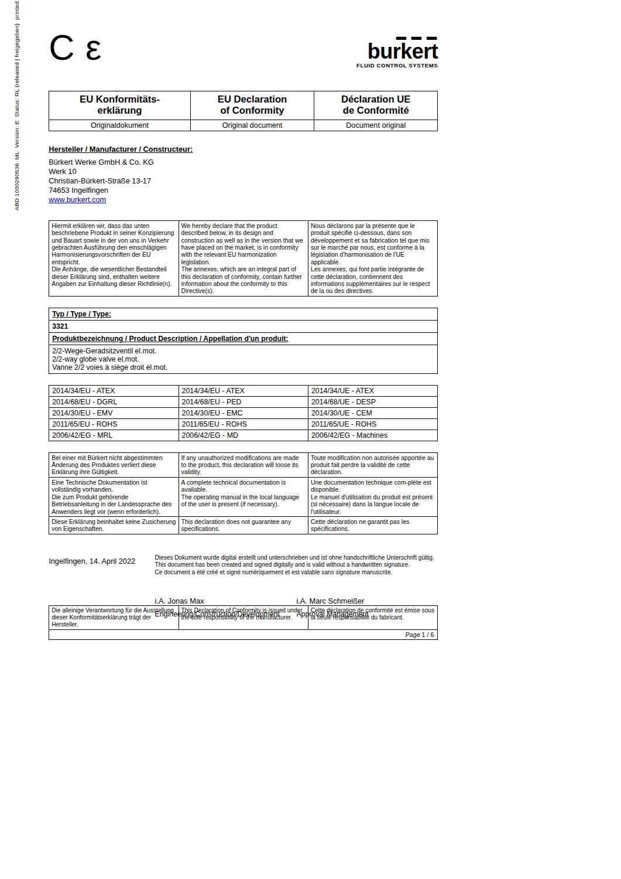ABD 1000290536 ML Version: E Status: RL (released | freigegeben) printed: 15.06.2022
C  ε
▬ ▬ ▬
burkert
FLUID CONTROL SYSTEMS
| EU Konformitäts- erklärung | EU Declaration of Conformity | Déclaration UE de Conformité |
| Originaldokument | Original document | Document original |
Hersteller / Manufacturer / Constructeur:
Bürkert Werke GmbH & Co. KG
Werk 10
Christian-Bürkert-Straße 13-17
74653 Ingelfingen
www.burkert.com
| Hiermit erklären wir, dass das unten beschriebene Produkt in seiner Konzipierung und Bauart sowie in der von uns in Verkehr gebrachten Ausführung den einschlägigen Harmonisierungsvorschriften der EU entspricht. Die Anhänge, die wesentlicher Bestandteil dieser Erklärung sind, enthalten weitere Angaben zur Einhaltung dieser Richtlinie(n). | We hereby declare that the product described below, in its design and construction as well as in the version that we have placed on the market, is in conformity with the relevant EU harmonization legislation. The annexes, which are an integral part of this declaration of conformity, contain further information about the conformity to this Directive(s). | Nous déclarons par la présente que le produit spécifié ci-dessous, dans son développement et sa fabrication tel que mis sur le marché par nous, est conforme à la législation d'harmonisation de l'UE applicable. Les annexes, qui font partie intégrante de cette déclaration, contiennent des informations supplémentaires sur le respect de la ou des directives. |
| Typ / Type / Type: |
| 3321 |
| Produktbezeichnung / Product Description / Appellation d'un produit: |
| 2/2-Wege-Geradsitzventil el.mot. 2/2-way globe valve el.mot. Vanne 2/2 voies à siège droit él.mot. |
| 2014/34/EU - ATEX | 2014/34/EU - ATEX | 2014/34/UE - ATEX |
| 2014/68/EU - DGRL | 2014/68/EU - PED | 2014/68/UE - DESP |
| 2014/30/EU - EMV | 2014/30/EU - EMC | 2014/30/UE - CEM |
| 2011/65/EU - ROHS | 2011/65/EU - ROHS | 2011/65/UE - ROHS |
| 2006/42/EG - MRL | 2006/42/EG - MD | 2006/42/EG - Machines |
| Bei einer mit Bürkert nicht abgestimmten Änderung des Produktes verliert diese Erklärung ihre Gültigkeit. | If any unauthorized modifications are made to the product, this declaration will loose its validity. | Toute modification non autorisée apportée au produit fait perdre la validité de cette déclaration. |
| Eine Technische Dokumentation ist vollständig vorhanden. Die zum Produkt gehörende Betriebsanleitung in der Landessprache des Anwenders liegt vor (wenn erforderlich). | A complete technical documentation is available. The operating manual in the local language of the user is present (if necessary). | Une documentation technique com-plète est disponible. Le manuel d'utilisation du produit est présent (si nécessaire) dans la langue locale de l'utilisateur. |
| Diese Erklärung beinhaltet keine Zusicherung von Eigenschaften. | This declaration does not guarantee any specifications. | Cette déclaration ne garantit pas les spécifications. |
Ingelfingen, 14. April 2022
Dieses Dokument wurde digital erstellt und unterschrieben und ist ohne handschriftliche Unterschrift gültig.
This document has been created and signed digitally and is valid without a handwritten signature.
Ce document a été créé et signé numériquement et est valable sans signature manuscrite.
i.A. Jonas Max
Engineering/Construction/Development
i.A. Marc Schmeißer
Approval Management
| Die alleinige Verantwortung für die Ausstellung dieser Konformitätserklärung trägt der Hersteller. | This Declaration of Conformity is issued under the sole responsibility of the manufacturer. | Cette déclaration de conformité est émise sous la seule responsabilité du fabricant. |
Page 1 / 6